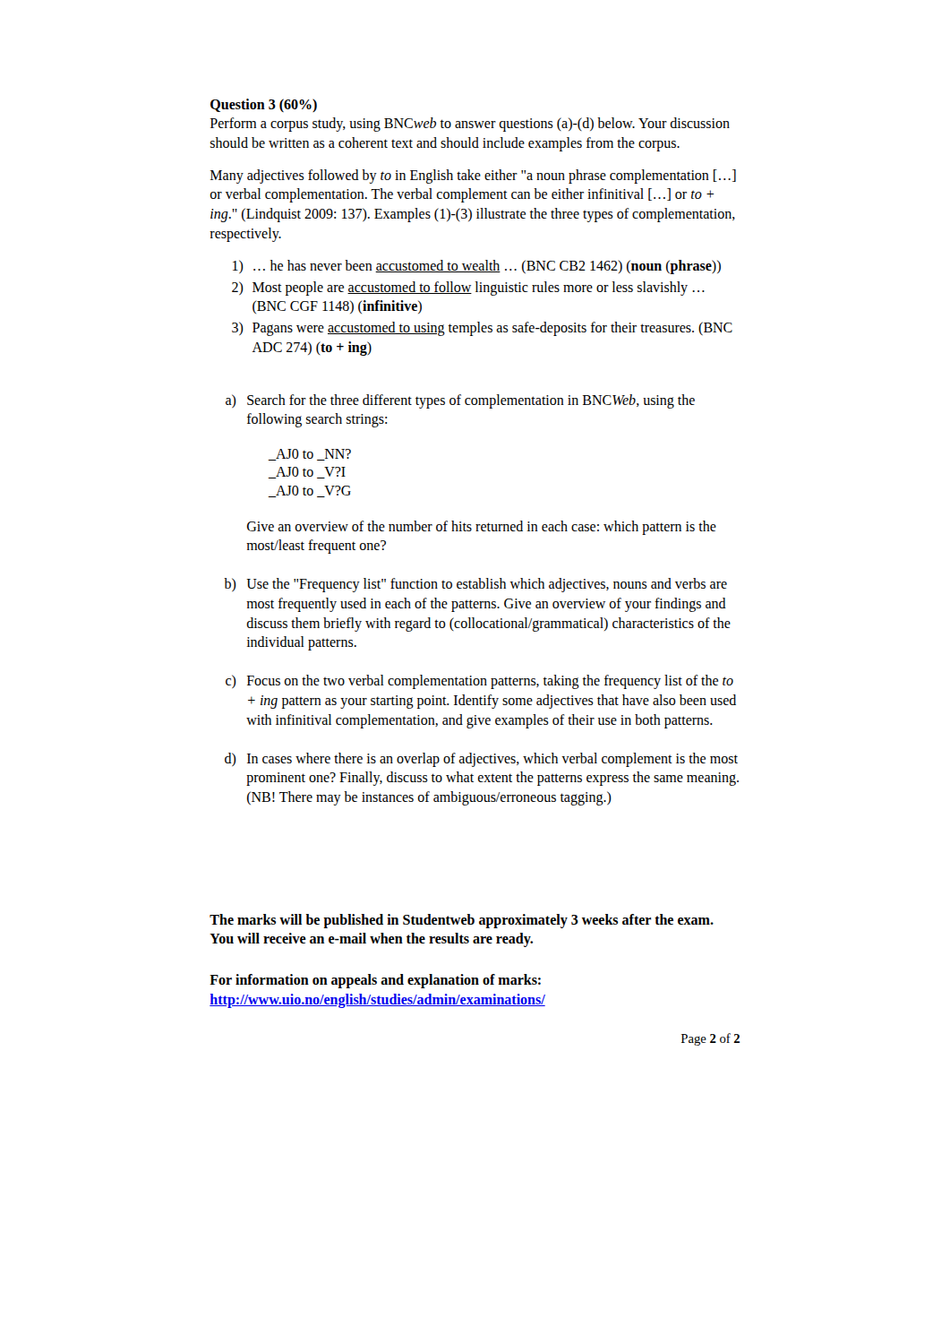Question 3 (60%)
Perform a corpus study, using BNCweb to answer questions (a)-(d) below. Your discussion should be written as a coherent text and should include examples from the corpus.
Many adjectives followed by to in English take either "a noun phrase complementation […] or verbal complementation. The verbal complement can be either infinitival […] or to + ing." (Lindquist 2009: 137). Examples (1)-(3) illustrate the three types of complementation, respectively.
… he has never been accustomed to wealth … (BNC CB2 1462) (noun (phrase))
Most people are accustomed to follow linguistic rules more or less slavishly … (BNC CGF 1148) (infinitive)
Pagans were accustomed to using temples as safe-deposits for their treasures. (BNC ADC 274) (to + ing)
Search for the three different types of complementation in BNCWeb, using the following search strings:
_AJ0 to _NN?
_AJ0 to _V?I
_AJ0 to _V?G
Give an overview of the number of hits returned in each case: which pattern is the most/least frequent one?
Use the "Frequency list" function to establish which adjectives, nouns and verbs are most frequently used in each of the patterns. Give an overview of your findings and discuss them briefly with regard to (collocational/grammatical) characteristics of the individual patterns.
Focus on the two verbal complementation patterns, taking the frequency list of the to + ing pattern as your starting point. Identify some adjectives that have also been used with infinitival complementation, and give examples of their use in both patterns.
In cases where there is an overlap of adjectives, which verbal complement is the most prominent one? Finally, discuss to what extent the patterns express the same meaning. (NB! There may be instances of ambiguous/erroneous tagging.)
The marks will be published in Studentweb approximately 3 weeks after the exam. You will receive an e-mail when the results are ready.
For information on appeals and explanation of marks:
http://www.uio.no/english/studies/admin/examinations/
Page 2 of 2